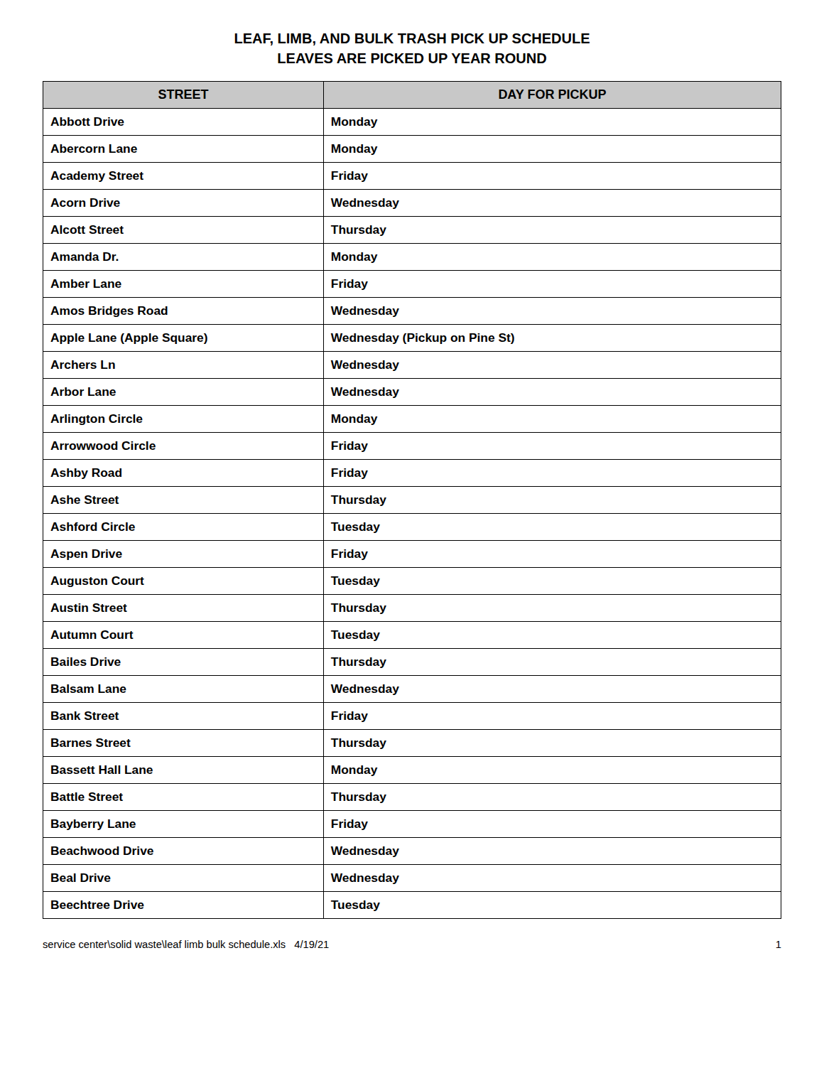LEAF, LIMB, AND BULK TRASH PICK UP SCHEDULE
LEAVES ARE PICKED UP YEAR ROUND
| STREET | DAY FOR PICKUP |
| --- | --- |
| Abbott Drive | Monday |
| Abercorn Lane | Monday |
| Academy Street | Friday |
| Acorn Drive | Wednesday |
| Alcott Street | Thursday |
| Amanda Dr. | Monday |
| Amber Lane | Friday |
| Amos Bridges Road | Wednesday |
| Apple Lane (Apple Square) | Wednesday (Pickup on Pine St) |
| Archers Ln | Wednesday |
| Arbor Lane | Wednesday |
| Arlington Circle | Monday |
| Arrowwood Circle | Friday |
| Ashby Road | Friday |
| Ashe Street | Thursday |
| Ashford Circle | Tuesday |
| Aspen Drive | Friday |
| Auguston Court | Tuesday |
| Austin Street | Thursday |
| Autumn Court | Tuesday |
| Bailes Drive | Thursday |
| Balsam Lane | Wednesday |
| Bank Street | Friday |
| Barnes Street | Thursday |
| Bassett Hall Lane | Monday |
| Battle Street | Thursday |
| Bayberry Lane | Friday |
| Beachwood Drive | Wednesday |
| Beal Drive | Wednesday |
| Beechtree Drive | Tuesday |
service center\solid waste\leaf limb bulk schedule.xls 4/19/21 1